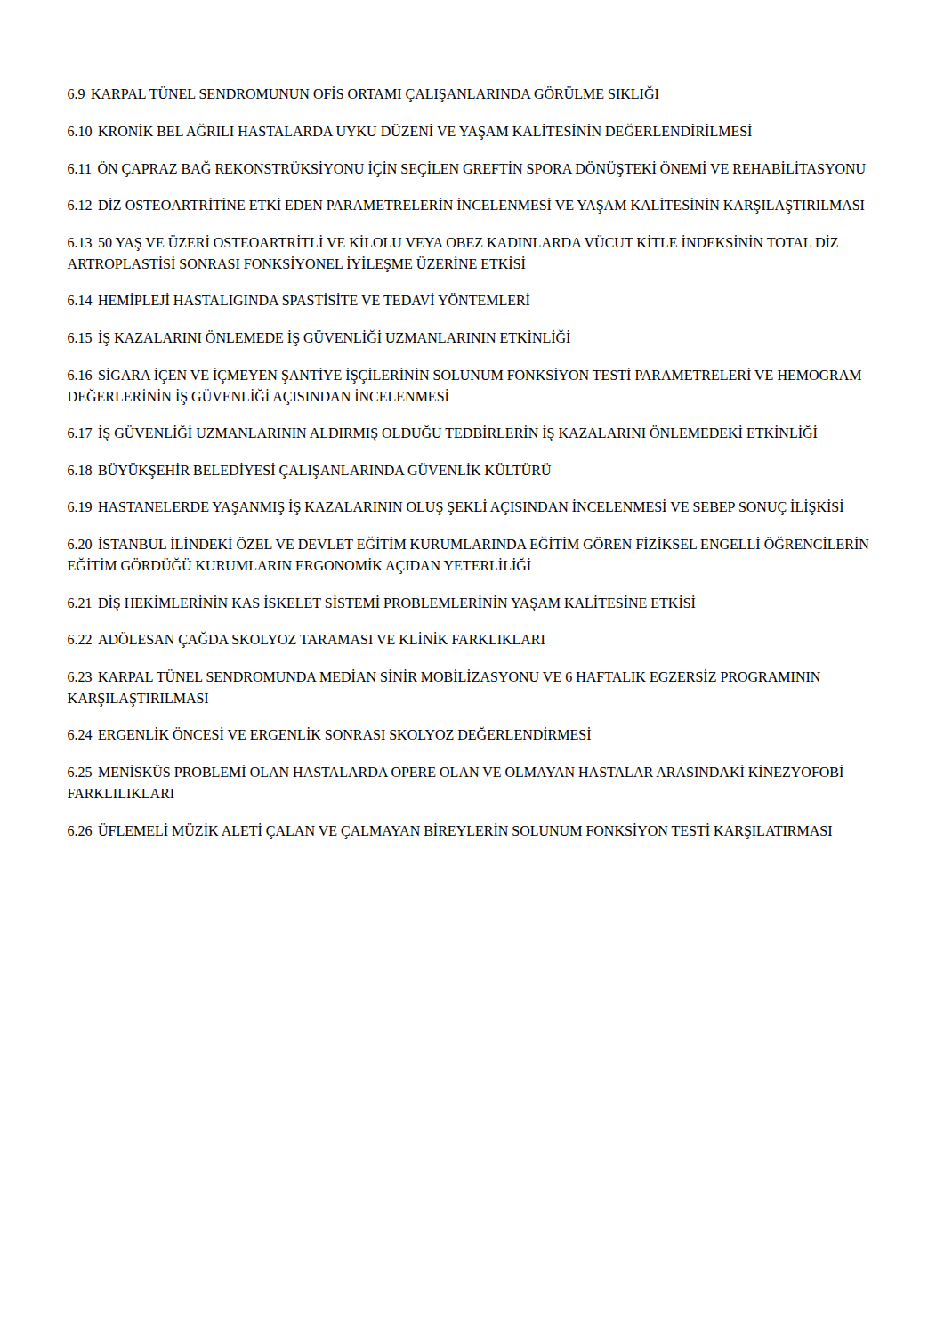6.9 KARPAL TÜNEL SENDROMUNUN OFİS ORTAMI ÇALIŞANLARINDA GÖRÜLME SIKLIĞI
6.10 KRONİK BEL AĞRILI HASTALARDA UYKU DÜZENİ VE YAŞAM KALİTESİNİN DEĞERLENDİRİLMESİ
6.11 ÖN ÇAPRAZ BAĞ REKONSTRÜKSİYONU İÇİN SEÇİLEN GREFTİN SPORA DÖNÜŞTEKİ ÖNEMİ VE REHABİLİTASYONU
6.12 DİZ OSTEOARTRİTİNE ETKİ EDEN PARAMETRELERİN İNCELENMESİ VE YAŞAM KALİTESİNİN KARŞILAŞTIRILMASI
6.1350 YAŞ VE ÜZERİ OSTEOARTRİTLİ VE KİLOLU VEYA OBEZ KADINLARDA VÜCUT KİTLE İNDEKSİNİN TOTAL DİZ ARTROPLASTİSİ SONRASI FONKSİYONEL İYİLEŞME ÜZERİNE ETKİSİ
6.14 HEMİPLEJİ HASTALIGINDA SPASTİSİTE VE TEDAVİ YÖNTEMLERİ
6.15 İŞ KAZALARINI ÖNLEMEDE İŞ GÜVENLİĞİ UZMANLARININ ETKİNLİĞİ
6.16 SİGARA İÇEN VE İÇMEYEN ŞANTİYE İŞÇİLERİNİN SOLUNUM FONKSİYON TESTİ PARAMETRELERİ VE HEMOGRAM DEĞERLERİNİN İŞ GÜVENLİĞİ AÇISINDAN İNCELENMESİ
6.17 İŞ GÜVENLİĞİ UZMANLARININ ALDIRMIŞ OLDUĞU TEDBİRLERİN İŞ KAZALARINI ÖNLEMEDEKİ ETKİNLİĞİ
6.18 BÜYÜKŞEHİR BELEDİYESİ ÇALIŞANLARINDA GÜVENLİK KÜLTÜRÜ
6.19 HASTANELERDE YAŞANMIŞ İŞ KAZALARININ OLUŞ ŞEKLİ AÇISINDAN İNCELENMESİ VE SEBEP SONUÇ İLİŞKİSİ
6.20 İSTANBUL İLİNDEKİ ÖZEL VE DEVLET EĞİTİM KURUMLARINDA EĞİTİM GÖREN FİZİKSEL ENGELLİ ÖĞRENCİLERİN EĞİTİM GÖRDÜĞÜ KURUMLARIN ERGONOMİK AÇIDAN YETERLİLİĞİ
6.21 DİŞ HEKİMLERİNİN KAS İSKELET SİSTEMİ PROBLEMLERİNİN YAŞAM KALİTESİNE ETKİSİ
6.22 ADÖLESAN ÇAĞDA SKOLYOZ TARAMASI VE KLİNİK FARKLIKLARI
6.23 KARPAL TÜNEL SENDROMUNDA MEDİAN SİNİR MOBİLİZASYONU VE 6 HAFTALIK EGZERSİZ PROGRAMININ KARŞILAŞTIRILMASI
6.24 ERGENLİK ÖNCESİ VE ERGENLİK SONRASI SKOLYOZ DEĞERLENDİRMESİ
6.25 MENİSKÜS PROBLEMİ OLAN HASTALARDA OPERE OLAN VE OLMAYAN HASTALAR ARASINDAKİ KİNEZYOFOBİ FARKLILIKLARI
6.26 ÜFLEMELİ MÜZİK ALETİ ÇALAN VE ÇALMAYAN BİREYLERİN SOLUNUM FONKSİYON TESTİ KARŞILATIRMASI